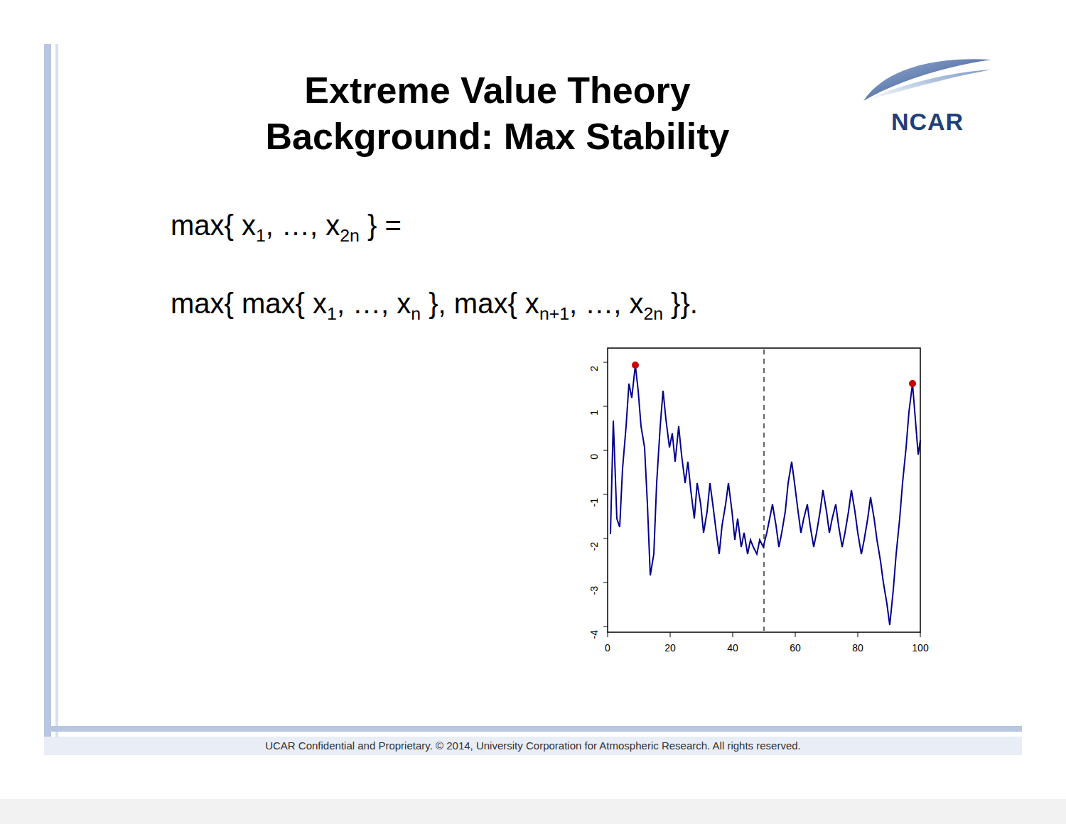Extreme Value Theory
Background: Max Stability
NCAR
max{ x1, …, x2n } =
max{ max{ x1, …, xn }, max{ xn+1, …, x2n }}.
2 1 0 -1 -2 -3 -4 0 20 40 60 80 100
UCAR Confidential and Proprietary. © 2014, University Corporation for Atmospheric Research. All rights reserved.